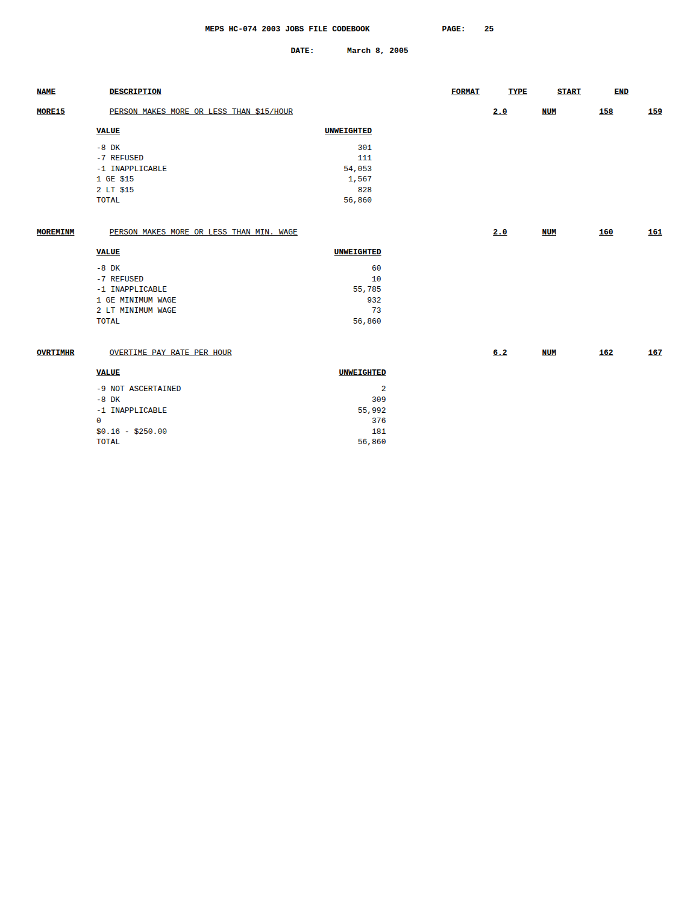MEPS HC-074 2003 JOBS FILE CODEBOOK PAGE: 25
DATE: March 8, 2005
| NAME | DESCRIPTION | FORMAT | TYPE | START | END |
| --- | --- | --- | --- | --- | --- |
| MORE15 | PERSON MAKES MORE OR LESS THAN $15/HOUR | 2.0 | NUM | 158 | 159 |
| VALUE | UNWEIGHTED |
| -8 DK | 301 |
| -7 REFUSED | 111 |
| -1 INAPPLICABLE | 54,053 |
| 1 GE $15 | 1,567 |
| 2 LT $15 | 828 |
| TOTAL | 56,860 |
| MOREMINM | PERSON MAKES MORE OR LESS THAN MIN. WAGE | 2.0 | NUM | 160 | 161 |
| VALUE | UNWEIGHTED |
| -8 DK | 60 |
| -7 REFUSED | 10 |
| -1 INAPPLICABLE | 55,785 |
| 1 GE MINIMUM WAGE | 932 |
| 2 LT MINIMUM WAGE | 73 |
| TOTAL | 56,860 |
| OVRTIMHR | OVERTIME PAY RATE PER HOUR | 6.2 | NUM | 162 | 167 |
| VALUE | UNWEIGHTED |
| -9 NOT ASCERTAINED | 2 |
| -8 DK | 309 |
| -1 INAPPLICABLE | 55,992 |
| 0 | 376 |
| $0.16 - $250.00 | 181 |
| TOTAL | 56,860 |